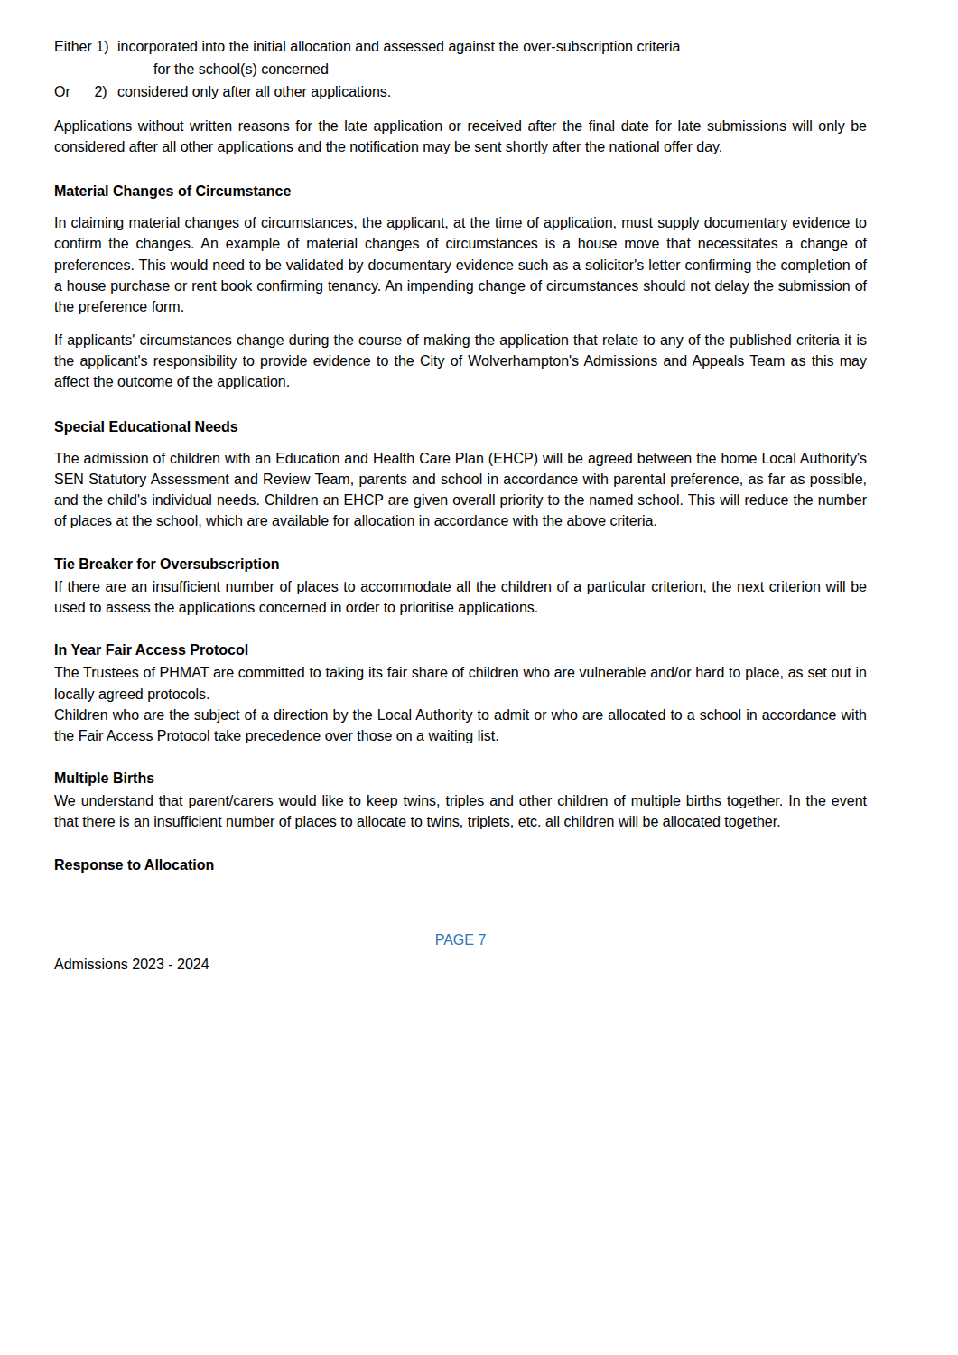Either 1)
incorporated into the initial allocation and assessed against the over-subscription criteria
for the school(s) concerned
Or 2)
considered only after all other applications.
Applications without written reasons for the late application or received after the final date for late submissions will only be considered after all other applications and the notification may be sent shortly after the national offer day.
Material Changes of Circumstance
In claiming material changes of circumstances, the applicant, at the time of application, must supply documentary evidence to confirm the changes. An example of material changes of circumstances is a house move that necessitates a change of preferences. This would need to be validated by documentary evidence such as a solicitor's letter confirming the completion of a house purchase or rent book confirming tenancy. An impending change of circumstances should not delay the submission of the preference form.
If applicants' circumstances change during the course of making the application that relate to any of the published criteria it is the applicant's responsibility to provide evidence to the City of Wolverhampton's Admissions and Appeals Team as this may affect the outcome of the application.
Special Educational Needs
The admission of children with an Education and Health Care Plan (EHCP) will be agreed between the home Local Authority's SEN Statutory Assessment and Review Team, parents and school in accordance with parental preference, as far as possible, and the child's individual needs. Children an EHCP are given overall priority to the named school. This will reduce the number of places at the school, which are available for allocation in accordance with the above criteria.
Tie Breaker for Oversubscription
If there are an insufficient number of places to accommodate all the children of a particular criterion, the next criterion will be used to assess the applications concerned in order to prioritise applications.
In Year Fair Access Protocol
The Trustees of PHMAT are committed to taking its fair share of children who are vulnerable and/or hard to place, as set out in locally agreed protocols.
Children who are the subject of a direction by the Local Authority to admit or who are allocated to a school in accordance with the Fair Access Protocol take precedence over those on a waiting list.
Multiple Births
We understand that parent/carers would like to keep twins, triples and other children of multiple births together. In the event that there is an insufficient number of places to allocate to twins, triplets, etc. all children will be allocated together.
Response to Allocation
PAGE 7
Admissions 2023 - 2024